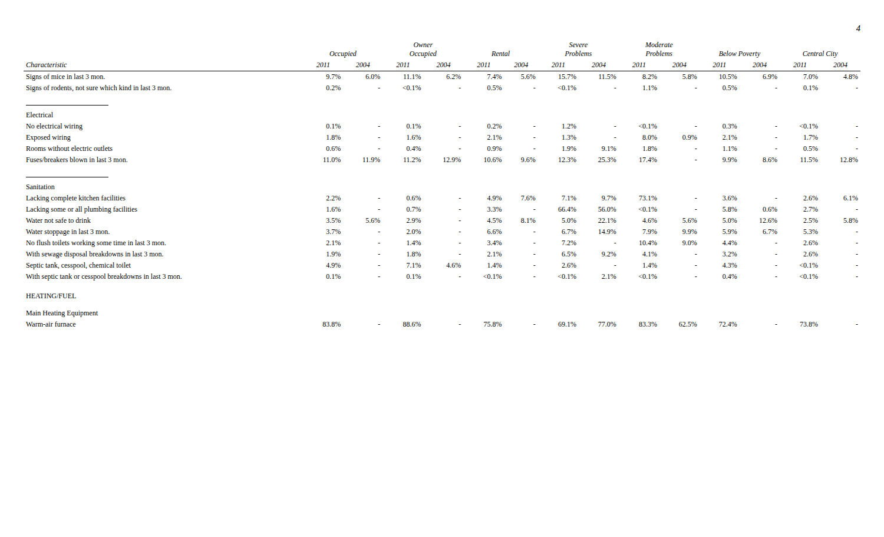4
| | Occupied | Owner Occupied | Rental | Severe Problems | Moderate Problems | Below Poverty | Central City |
| --- | --- | --- | --- | --- | --- | --- | --- |
| Characteristic | 2011 | 2004 | 2011 | 2004 | 2011 | 2004 | 2011 | 2004 | 2011 | 2004 | 2011 | 2004 | 2011 | 2004 |
| Signs of mice in last 3 mon. | 9.7% | 6.0% | 11.1% | 6.2% | 7.4% | 5.6% | 15.7% | 11.5% | 8.2% | 5.8% | 10.5% | 6.9% | 7.0% | 4.8% |
| Signs of rodents, not sure which kind in last 3 mon. | 0.2% | - | <0.1% | - | 0.5% | - | <0.1% | - | 1.1% | - | 0.5% | - | 0.1% | - |
| Electrical | |
| No electrical wiring | 0.1% | - | 0.1% | - | 0.2% | - | 1.2% | - | <0.1% | - | 0.3% | - | <0.1% | - |
| Exposed wiring | 1.8% | - | 1.6% | - | 2.1% | - | 1.3% | - | 8.0% | 0.9% | 2.1% | - | 1.7% | - |
| Rooms without electric outlets | 0.6% | - | 0.4% | - | 0.9% | - | 1.9% | 9.1% | 1.8% | - | 1.1% | - | 0.5% | - |
| Fuses/breakers blown in last 3 mon. | 11.0% | 11.9% | 11.2% | 12.9% | 10.6% | 9.6% | 12.3% | 25.3% | 17.4% | - | 9.9% | 8.6% | 11.5% | 12.8% |
| Sanitation | |
| Lacking complete kitchen facilities | 2.2% | - | 0.6% | - | 4.9% | 7.6% | 7.1% | 9.7% | 73.1% | - | 3.6% | - | 2.6% | 6.1% |
| Lacking some or all plumbing facilities | 1.6% | - | 0.7% | - | 3.3% | - | 66.4% | 56.0% | <0.1% | - | 5.8% | 0.6% | 2.7% | - |
| Water not safe to drink | 3.5% | 5.6% | 2.9% | - | 4.5% | 8.1% | 5.0% | 22.1% | 4.6% | 5.6% | 5.0% | 12.6% | 2.5% | 5.8% |
| Water stoppage in last 3 mon. | 3.7% | - | 2.0% | - | 6.6% | - | 6.7% | 14.9% | 7.9% | 9.9% | 5.9% | 6.7% | 5.3% | - |
| No flush toilets working some time in last 3 mon. | 2.1% | - | 1.4% | - | 3.4% | - | 7.2% | - | 10.4% | 9.0% | 4.4% | - | 2.6% | - |
| With sewage disposal breakdowns in last 3 mon. | 1.9% | - | 1.8% | - | 2.1% | - | 6.5% | 9.2% | 4.1% | - | 3.2% | - | 2.6% | - |
| Septic tank, cesspool, chemical toilet | 4.9% | - | 7.1% | 4.6% | 1.4% | - | 2.6% | - | 1.4% | - | 4.3% | - | <0.1% | - |
| With septic tank or cesspool breakdowns in last 3 mon. | 0.1% | - | 0.1% | - | <0.1% | - | <0.1% | 2.1% | <0.1% | - | 0.4% | - | <0.1% | - |
| HEATING/FUEL |
| Main Heating Equipment |
| Warm-air furnace | 83.8% | - | 88.6% | - | 75.8% | - | 69.1% | 77.0% | 83.3% | 62.5% | 72.4% | - | 73.8% | - |